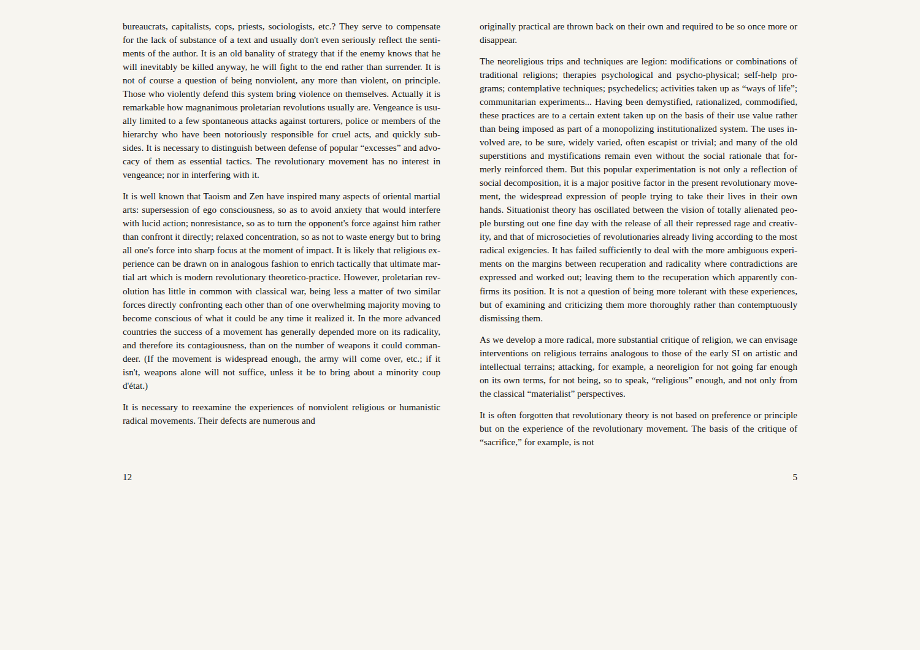bureaucrats, capitalists, cops, priests, sociologists, etc.? They serve to compensate for the lack of substance of a text and usually don't even seriously reflect the sentiments of the author. It is an old banality of strategy that if the enemy knows that he will inevitably be killed anyway, he will fight to the end rather than surrender. It is not of course a question of being nonviolent, any more than violent, on principle. Those who violently defend this system bring violence on themselves. Actually it is remarkable how magnanimous proletarian revolutions usually are. Vengeance is usually limited to a few spontaneous attacks against torturers, police or members of the hierarchy who have been notoriously responsible for cruel acts, and quickly subsides. It is necessary to distinguish between defense of popular “excesses” and advocacy of them as essential tactics. The revolutionary movement has no interest in vengeance; nor in interfering with it.
It is well known that Taoism and Zen have inspired many aspects of oriental martial arts: supersession of ego consciousness, so as to avoid anxiety that would interfere with lucid action; nonresistance, so as to turn the opponent's force against him rather than confront it directly; relaxed concentration, so as not to waste energy but to bring all one's force into sharp focus at the moment of impact. It is likely that religious experience can be drawn on in analogous fashion to enrich tactically that ultimate martial art which is modern revolutionary theoretico-practice. However, proletarian revolution has little in common with classical war, being less a matter of two similar forces directly confronting each other than of one overwhelming majority moving to become conscious of what it could be any time it realized it. In the more advanced countries the success of a movement has generally depended more on its radicality, and therefore its contagiousness, than on the number of weapons it could commandeer. (If the movement is widespread enough, the army will come over, etc.; if it isn't, weapons alone will not suffice, unless it be to bring about a minority coup d'état.)
It is necessary to reexamine the experiences of nonviolent religious or humanistic radical movements. Their defects are numerous and
12
originally practical are thrown back on their own and required to be so once more or disappear.
The neoreligious trips and techniques are legion: modifications or combinations of traditional religions; therapies psychological and psycho-physical; self-help programs; contemplative techniques; psychedelics; activities taken up as “ways of life”; communitarian experiments... Having been demystified, rationalized, commodified, these practices are to a certain extent taken up on the basis of their use value rather than being imposed as part of a monopolizing institutionalized system. The uses involved are, to be sure, widely varied, often escapist or trivial; and many of the old superstitions and mystifications remain even without the social rationale that formerly reinforced them. But this popular experimentation is not only a reflection of social decomposition, it is a major positive factor in the present revolutionary movement, the widespread expression of people trying to take their lives in their own hands. Situationist theory has oscillated between the vision of totally alienated people bursting out one fine day with the release of all their repressed rage and creativity, and that of microsocieties of revolutionaries already living according to the most radical exigencies. It has failed sufficiently to deal with the more ambiguous experiments on the margins between recuperation and radicality where contradictions are expressed and worked out; leaving them to the recuperation which apparently confirms its position. It is not a question of being more tolerant with these experiences, but of examining and criticizing them more thoroughly rather than contemptuously dismissing them.
As we develop a more radical, more substantial critique of religion, we can envisage interventions on religious terrains analogous to those of the early SI on artistic and intellectual terrains; attacking, for example, a neoreligion for not going far enough on its own terms, for not being, so to speak, “religious” enough, and not only from the classical “materialist” perspectives.
It is often forgotten that revolutionary theory is not based on preference or principle but on the experience of the revolutionary movement. The basis of the critique of “sacrifice,” for example, is not
5